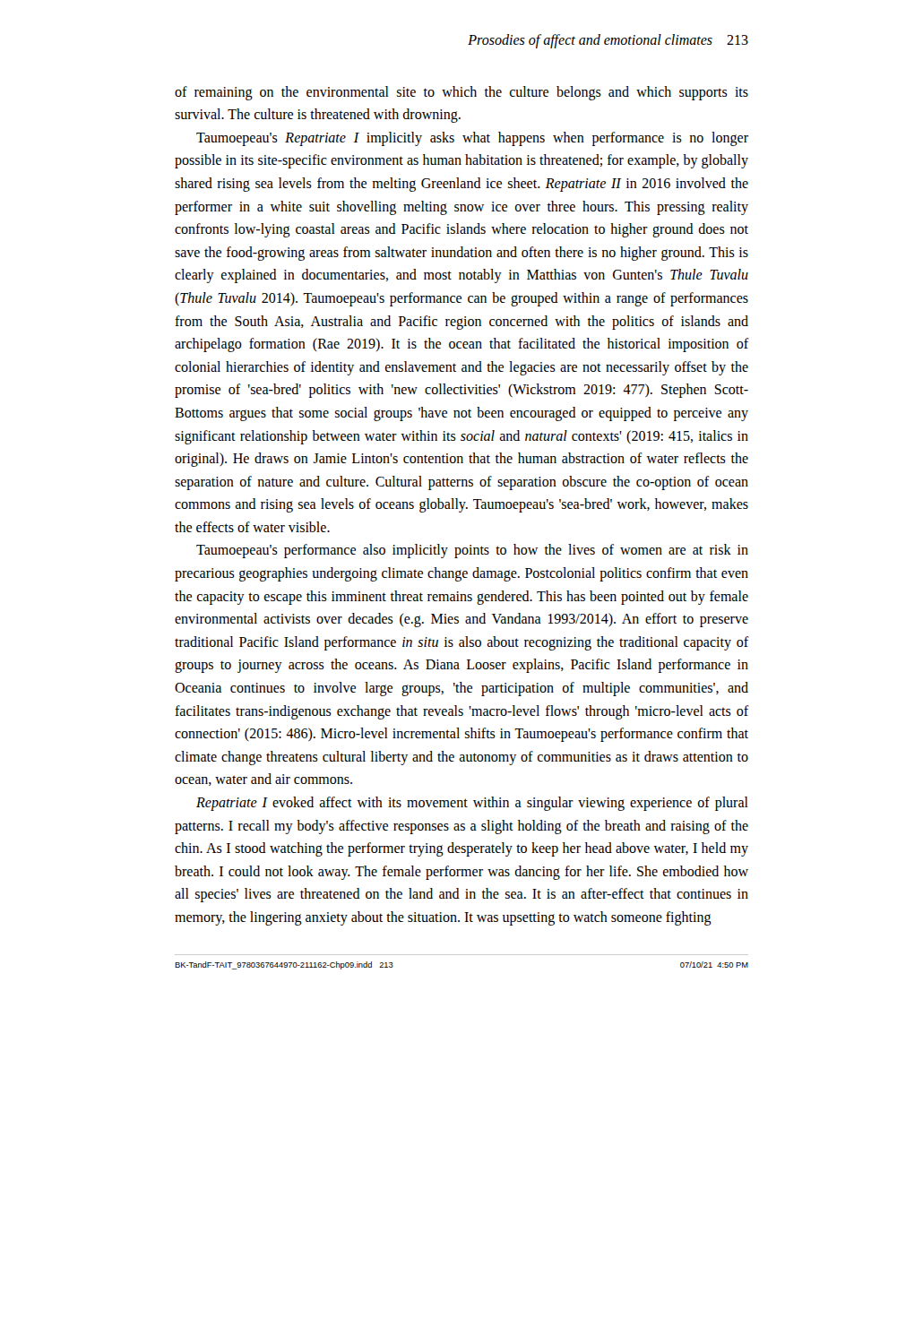Prosodies of affect and emotional climates 213
of remaining on the environmental site to which the culture belongs and which supports its survival. The culture is threatened with drowning.
Taumoepeau's Repatriate I implicitly asks what happens when performance is no longer possible in its site-specific environment as human habitation is threatened; for example, by globally shared rising sea levels from the melting Greenland ice sheet. Repatriate II in 2016 involved the performer in a white suit shovelling melting snow ice over three hours. This pressing reality confronts low-lying coastal areas and Pacific islands where relocation to higher ground does not save the food-growing areas from saltwater inundation and often there is no higher ground. This is clearly explained in documentaries, and most notably in Matthias von Gunten's Thule Tuvalu (Thule Tuvalu 2014). Taumoepeau's performance can be grouped within a range of performances from the South Asia, Australia and Pacific region concerned with the politics of islands and archipelago formation (Rae 2019). It is the ocean that facilitated the historical imposition of colonial hierarchies of identity and enslavement and the legacies are not necessarily offset by the promise of 'sea-bred' politics with 'new collectivities' (Wickstrom 2019: 477). Stephen Scott-Bottoms argues that some social groups 'have not been encouraged or equipped to perceive any significant relationship between water within its social and natural contexts' (2019: 415, italics in original). He draws on Jamie Linton's contention that the human abstraction of water reflects the separation of nature and culture. Cultural patterns of separation obscure the co-option of ocean commons and rising sea levels of oceans globally. Taumoepeau's 'sea-bred' work, however, makes the effects of water visible.
Taumoepeau's performance also implicitly points to how the lives of women are at risk in precarious geographies undergoing climate change damage. Postcolonial politics confirm that even the capacity to escape this imminent threat remains gendered. This has been pointed out by female environmental activists over decades (e.g. Mies and Vandana 1993/2014). An effort to preserve traditional Pacific Island performance in situ is also about recognizing the traditional capacity of groups to journey across the oceans. As Diana Looser explains, Pacific Island performance in Oceania continues to involve large groups, 'the participation of multiple communities', and facilitates trans-indigenous exchange that reveals 'macro-level flows' through 'micro-level acts of connection' (2015: 486). Micro-level incremental shifts in Taumoepeau's performance confirm that climate change threatens cultural liberty and the autonomy of communities as it draws attention to ocean, water and air commons.
Repatriate I evoked affect with its movement within a singular viewing experience of plural patterns. I recall my body's affective responses as a slight holding of the breath and raising of the chin. As I stood watching the performer trying desperately to keep her head above water, I held my breath. I could not look away. The female performer was dancing for her life. She embodied how all species' lives are threatened on the land and in the sea. It is an after-effect that continues in memory, the lingering anxiety about the situation. It was upsetting to watch someone fighting
BK-TandF-TAIT_9780367644970-211162-Chp09.indd 213 07/10/21 4:50 PM